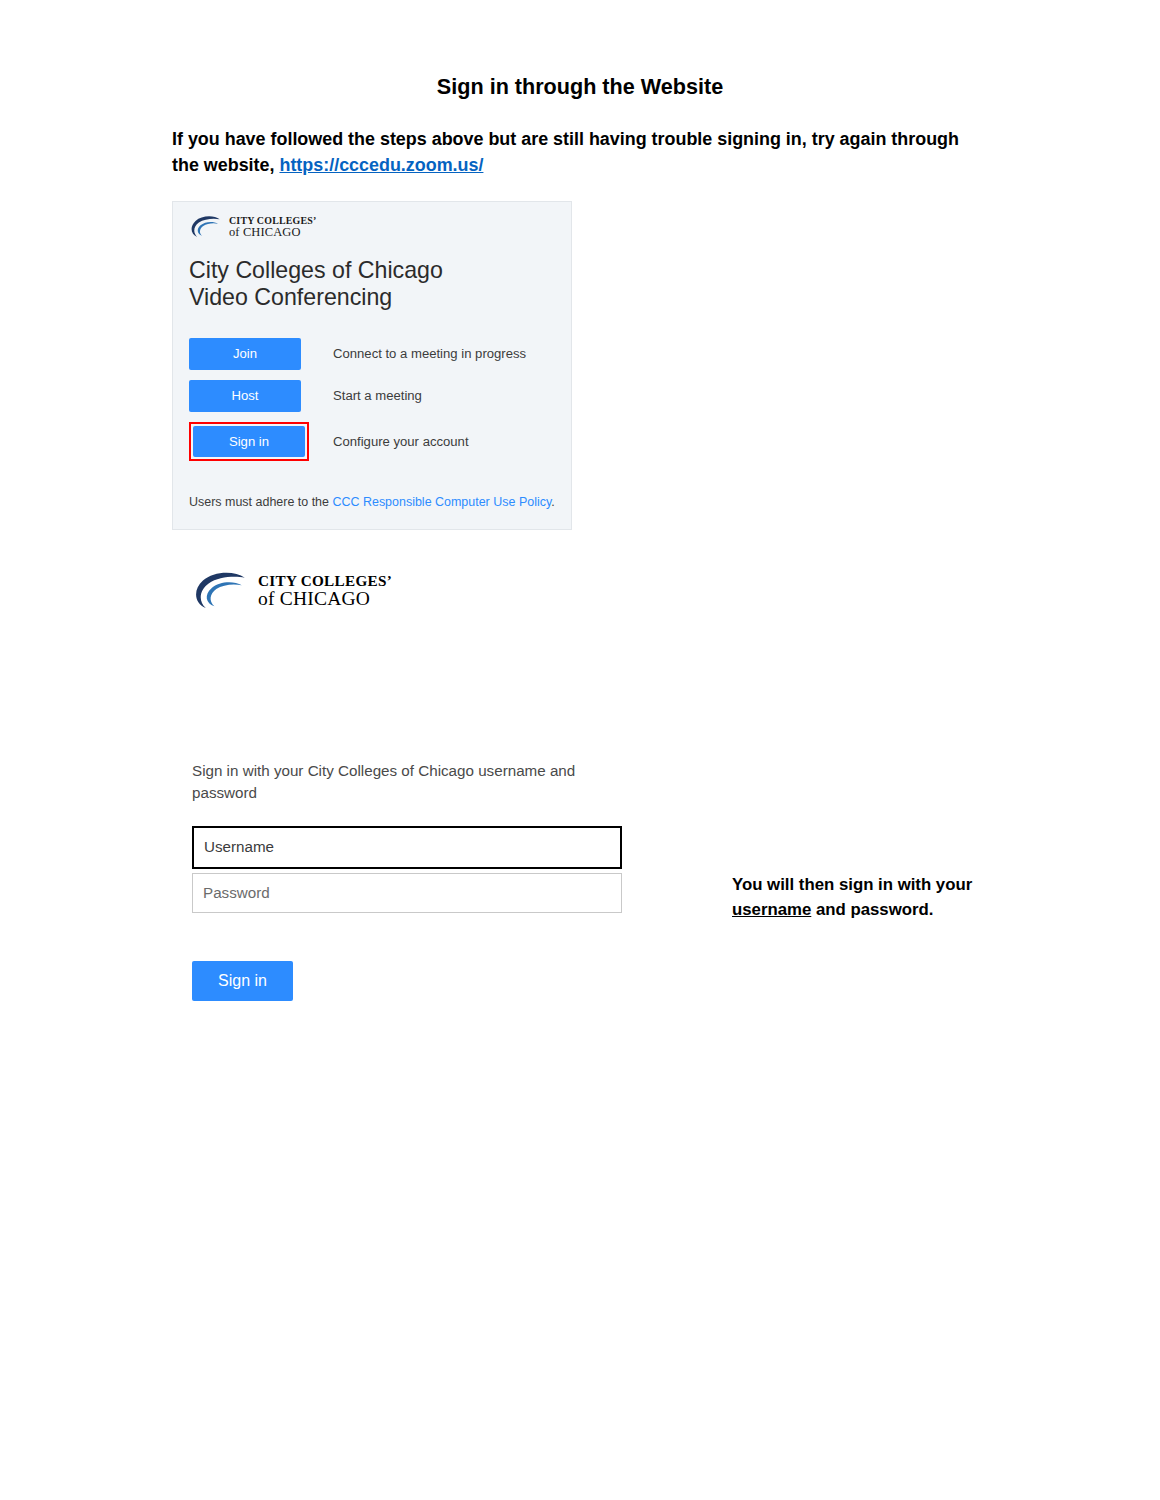Sign in through the Website
If you have followed the steps above but are still having trouble signing in, try again through the website, https://cccedu.zoom.us/
CITY COLLEGES’ of CHICAGO
City Colleges of Chicago
Video Conferencing
| Join | Connect to a meeting in progress |
| Host | Start a meeting |
| Sign in | Configure your account |
Users must adhere to the CCC Responsible Computer Use Policy.
CITY COLLEGES’ of CHICAGO
Sign in with your City Colleges of Chicago username and password
Username Password Sign in
You will then sign in with your username and password.